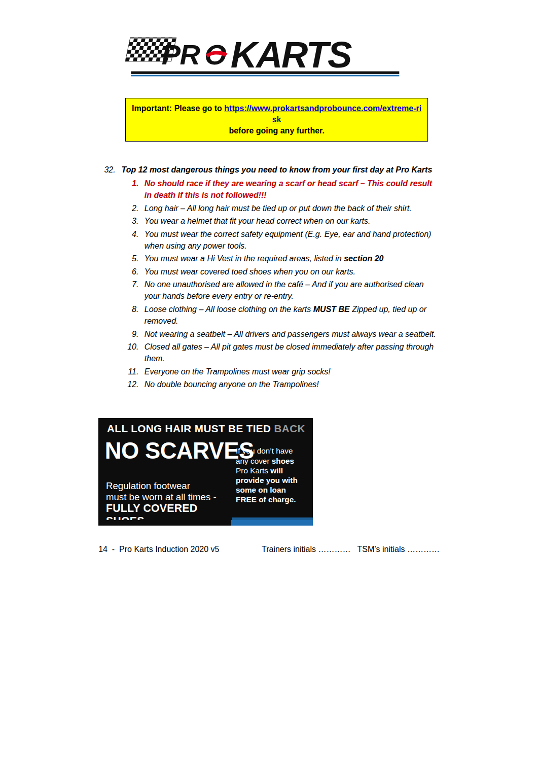PR O KARTS
Important: Please go to https://www.prokartsandprobounce.com/extreme-risk
before going any further.
Top 12 most dangerous things you need to know from your first day at Pro Karts
No should race if they are wearing a scarf or head scarf – This could result in death if this is not followed!!!
Long hair – All long hair must be tied up or put down the back of their shirt.
You wear a helmet that fit your head correct when on our karts.
You must wear the correct safety equipment (E.g. Eye, ear and hand protection) when using any power tools.
You must wear a Hi Vest in the required areas, listed in section 20
You must wear covered toed shoes when you on our karts.
No one unauthorised are allowed in the café – And if you are authorised clean your hands before every entry or re-entry.
Loose clothing – All loose clothing on the karts MUST BE Zipped up, tied up or removed.
Not wearing a seatbelt – All drivers and passengers must always wear a seatbelt.
Closed all gates – All pit gates must be closed immediately after passing through them.
Everyone on the Trampolines must wear grip socks!
No double bouncing anyone on the Trampolines!
ALL LONG HAIR MUST BE TIED BACK
NO SCARVES
Regulation footwear
must be worn at all times - FULLY COVERED SHOES
If you don’t have
any cover shoes
Pro Karts will
provide you with
some on loan
FREE of charge.
14 - Pro Karts Induction 2020 v5
Trainers initials ………… TSM’s initials …………